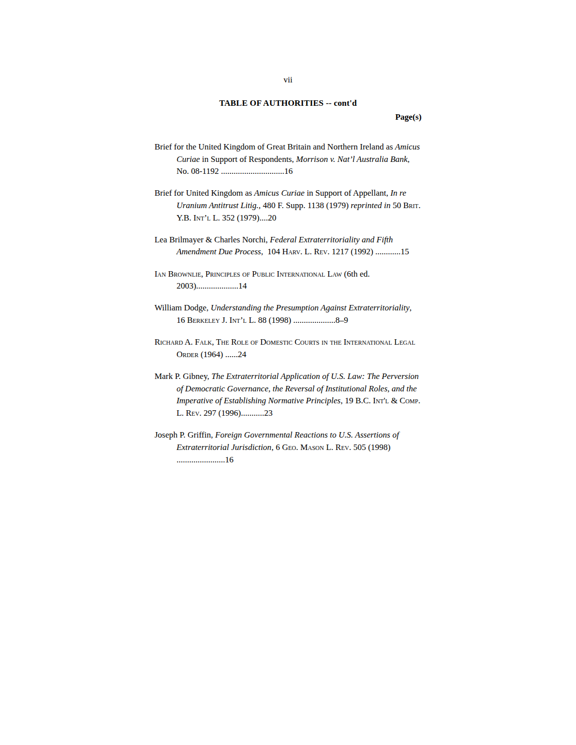vii
TABLE OF AUTHORITIES -- cont'd
Page(s)
Brief for the United Kingdom of Great Britain and Northern Ireland as Amicus Curiae in Support of Respondents, Morrison v. Nat’l Australia Bank, No. 08-1192 ..............................16
Brief for United Kingdom as Amicus Curiae in Support of Appellant, In re Uranium Antitrust Litig., 480 F. Supp. 1138 (1979) reprinted in 50 Brit. Y.B. Int’l L. 352 (1979)....20
Lea Brilmayer & Charles Norchi, Federal Extraterritoriality and Fifth Amendment Due Process, 104 Harv. L. Rev. 1217 (1992) ............15
Ian Brownlie, Principles of Public International Law (6th ed. 2003)....................14
William Dodge, Understanding the Presumption Against Extraterritoriality, 16 Berkeley J. Int’l L. 88 (1998) ....................8–9
Richard A. Falk, The Role of Domestic Courts in the International Legal Order (1964) ......24
Mark P. Gibney, The Extraterritorial Application of U.S. Law: The Perversion of Democratic Governance, the Reversal of Institutional Roles, and the Imperative of Establishing Normative Principles, 19 B.C. Int'l & Comp. L. Rev. 297 (1996)...........23
Joseph P. Griffin, Foreign Governmental Reactions to U.S. Assertions of Extraterritorial Jurisdiction, 6 Geo. Mason L. Rev. 505 (1998) .......................16